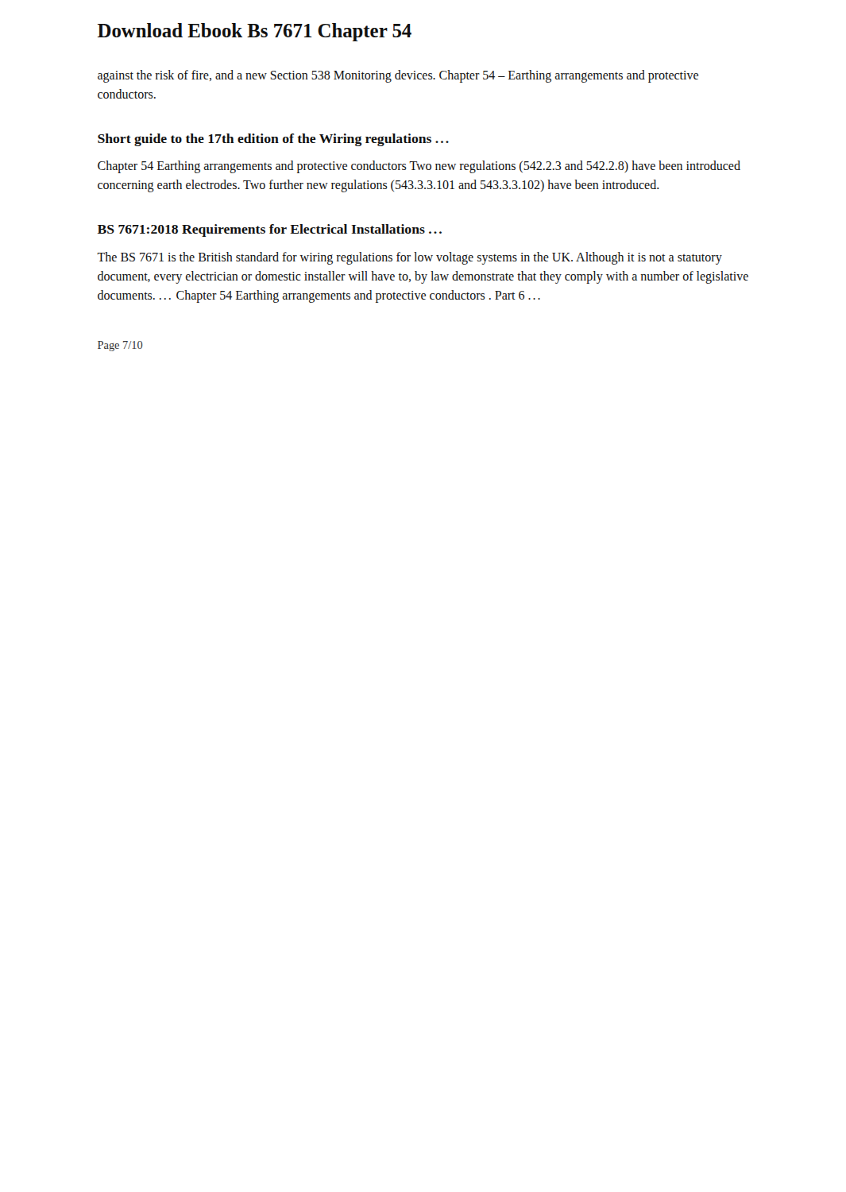Download Ebook Bs 7671 Chapter 54
against the risk of fire, and a new Section 538 Monitoring devices. Chapter 54 – Earthing arrangements and protective conductors.
Short guide to the 17th edition of the Wiring regulations ...
Chapter 54 Earthing arrangements and protective conductors Two new regulations (542.2.3 and 542.2.8) have been introduced concerning earth electrodes. Two further new regulations (543.3.3.101 and 543.3.3.102) have been introduced.
BS 7671:2018 Requirements for Electrical Installations ...
The BS 7671 is the British standard for wiring regulations for low voltage systems in the UK. Although it is not a statutory document, every electrician or domestic installer will have to, by law demonstrate that they comply with a number of legislative documents. ... Chapter 54 Earthing arrangements and protective conductors . Part 6 ...
Page 7/10